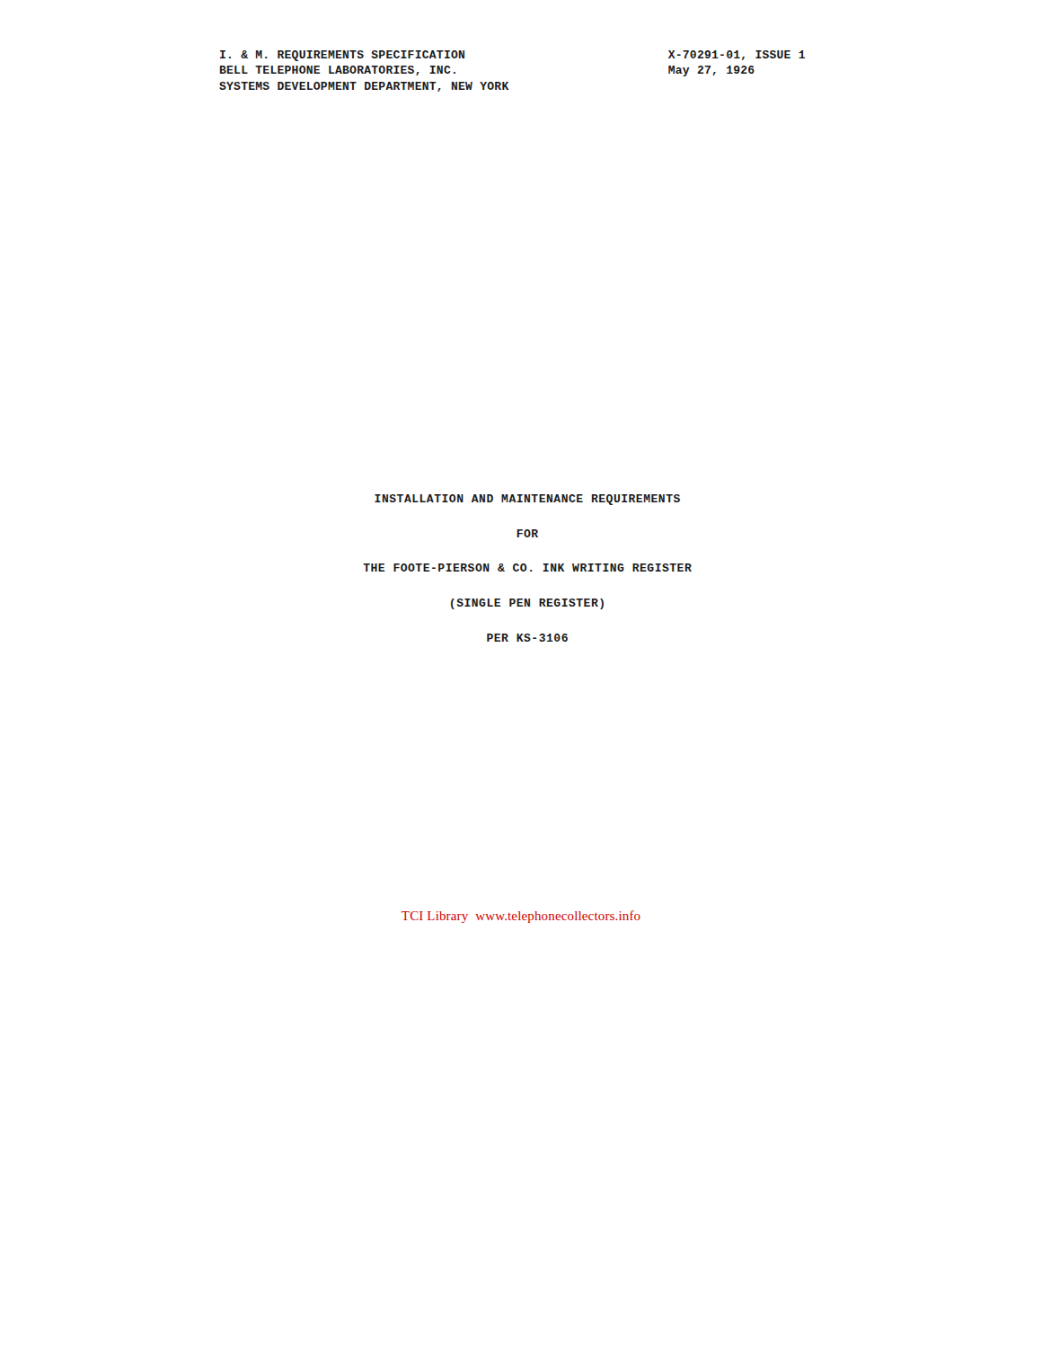I. & M. REQUIREMENTS SPECIFICATION BELL TELEPHONE LABORATORIES, INC. SYSTEMS DEVELOPMENT DEPARTMENT, NEW YORK
X-70291-01, ISSUE 1 May 27, 1926
Installation and Maintenance Requirements
for
The Foote-Pierson & Co. Ink Writing Register
(Single Pen Register)
Per KS-3106
TCI Library www.telephonecollectors.info